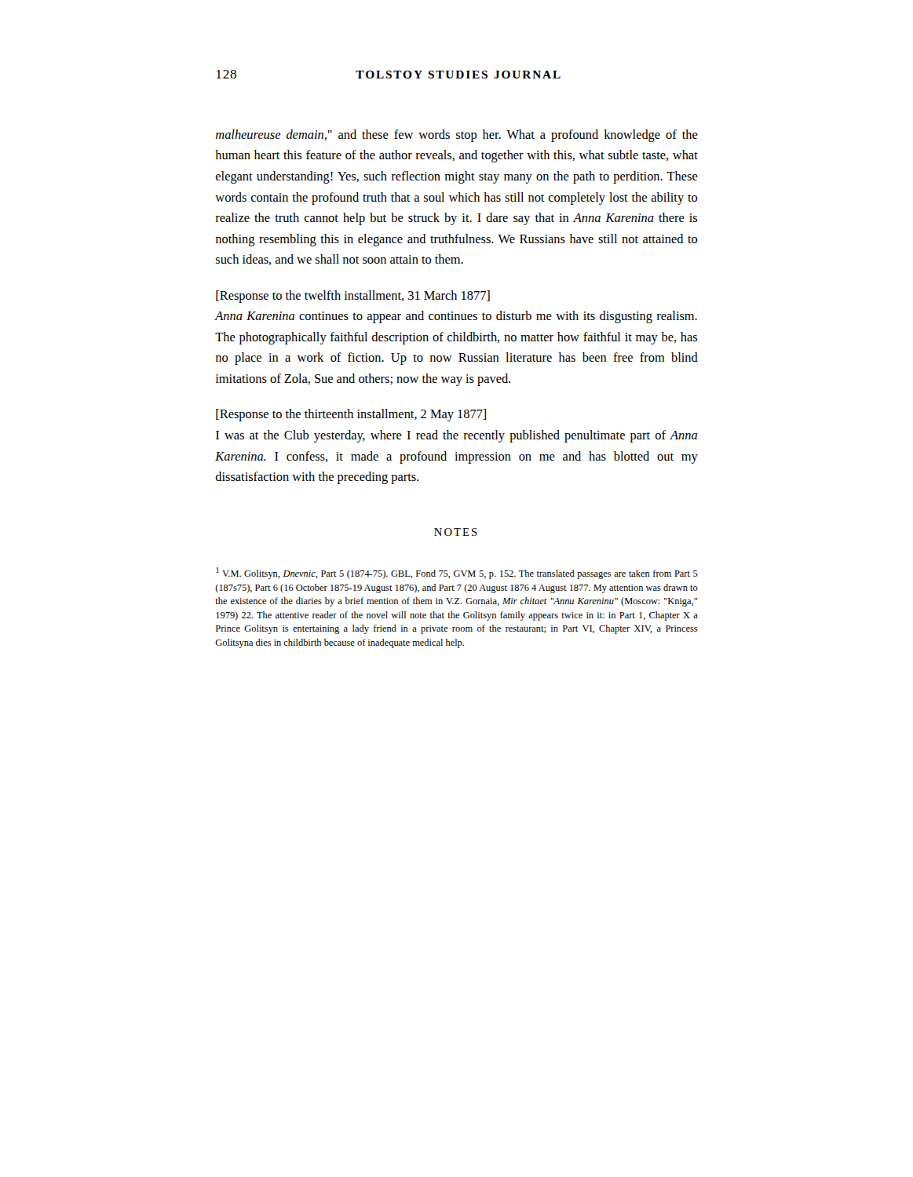128
TOLSTOY STUDIES JOURNAL
malheureuse demain," and these few words stop her. What a profound knowledge of the human heart this feature of the author reveals, and together with this, what subtle taste, what elegant understanding! Yes, such reflection might stay many on the path to perdition. These words contain the profound truth that a soul which has still not completely lost the ability to realize the truth cannot help but be struck by it. I dare say that in Anna Karenina there is nothing resembling this in elegance and truthfulness. We Russians have still not attained to such ideas, and we shall not soon attain to them.
[Response to the twelfth installment, 31 March 1877]
Anna Karenina continues to appear and continues to disturb me with its disgusting realism. The photographically faithful description of childbirth, no matter how faithful it may be, has no place in a work of fiction. Up to now Russian literature has been free from blind imitations of Zola, Sue and others; now the way is paved.
[Response to the thirteenth installment, 2 May 1877]
I was at the Club yesterday, where I read the recently published penultimate part of Anna Karenina. I confess, it made a profound impression on me and has blotted out my dissatisfaction with the preceding parts.
NOTES
1 V.M. Golitsyn, Dnevnic, Part 5 (1874-75). GBL, Fond 75, GVM 5, p. 152. The translated passages are taken from Part 5 (187s75), Part 6 (16 October 1875-19 August 1876), and Part 7 (20 August 1876 4 August 1877. My attention was drawn to the existence of the diaries by a brief mention of them in V.Z. Gornaia, Mir chitaet "Annu Kareninu" (Moscow: "Kniga," 1979) 22. The attentive reader of the novel will note that the Golitsyn family appears twice in it: in Part 1, Chapter X a Prince Golitsyn is entertaining a lady friend in a private room of the restaurant; in Part VI, Chapter XIV, a Princess Golitsyna dies in childbirth because of inadequate medical help.